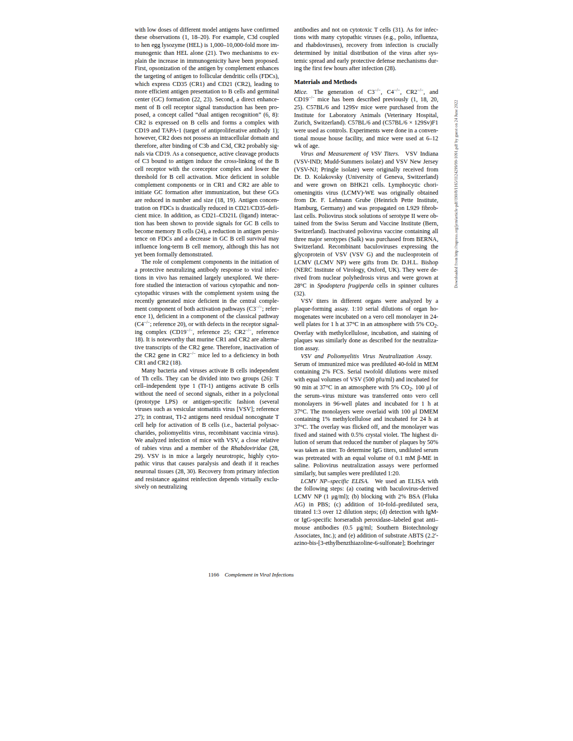Downloaded from http://rupress.org/jem/article-pdf/190/8/1165/1124299/99-1091.pdf by guest on 24 June 2022
with low doses of different model antigens have confirmed these observations (1, 18–20). For example, C3d coupled to hen egg lysozyme (HEL) is 1,000–10,000-fold more immunogenic than HEL alone (21). Two mechanisms to explain the increase in immunogenicity have been proposed. First, opsonization of the antigen by complement enhances the targeting of antigen to follicular dendritic cells (FDCs), which express CD35 (CR1) and CD21 (CR2), leading to more efficient antigen presentation to B cells and germinal center (GC) formation (22, 23). Second, a direct enhancement of B cell receptor signal transduction has been proposed, a concept called “dual antigen recognition” (6, 8): CR2 is expressed on B cells and forms a complex with CD19 and TAPA-1 (target of antiproliferative antibody 1); however, CR2 does not possess an intracellular domain and therefore, after binding of C3b and C3d, CR2 probably signals via CD19. As a consequence, active cleavage products of C3 bound to antigen induce the cross-linking of the B cell receptor with the coreceptor complex and lower the threshold for B cell activation. Mice deficient in soluble complement components or in CR1 and CR2 are able to initiate GC formation after immunization, but these GCs are reduced in number and size (18, 19). Antigen concentration on FDCs is drastically reduced in CD21/CD35-deficient mice. In addition, as CD21–CD21L (ligand) interaction has been shown to provide signals for GC B cells to become memory B cells (24), a reduction in antigen persistence on FDCs and a decrease in GC B cell survival may influence long-term B cell memory, although this has not yet been formally demonstrated.
The role of complement components in the initiation of a protective neutralizing antibody response to viral infections in vivo has remained largely unexplored. We therefore studied the interaction of various cytopathic and noncytopathic viruses with the complement system using the recently generated mice deficient in the central complement component of both activation pathways (C3−/−; reference 1), deficient in a component of the classical pathway (C4−/−; reference 20), or with defects in the receptor signaling complex (CD19−/−, reference 25; CR2−/−, reference 18). It is noteworthy that murine CR1 and CR2 are alternative transcripts of the CR2 gene. Therefore, inactivation of the CR2 gene in CR2−/− mice led to a deficiency in both CR1 and CR2 (18).
Many bacteria and viruses activate B cells independent of Th cells. They can be divided into two groups (26): T cell–independent type 1 (TI-1) antigens activate B cells without the need of second signals, either in a polyclonal (prototype LPS) or antigen-specific fashion (several viruses such as vesicular stomatitis virus [VSV]; reference 27); in contrast, TI-2 antigens need residual noncognate T cell help for activation of B cells (i.e., bacterial polysaccharides, poliomyelitis virus, recombinant vaccinia virus). We analyzed infection of mice with VSV, a close relative of rabies virus and a member of the Rhabdoviridae (28, 29). VSV is in mice a largely neurotropic, highly cytopathic virus that causes paralysis and death if it reaches neuronal tissues (28, 30). Recovery from primary infection and resistance against reinfection depends virtually exclusively on neutralizing
antibodies and not on cytotoxic T cells (31). As for infections with many cytopathic viruses (e.g., polio, influenza, and rhabdoviruses), recovery from infection is crucially determined by initial distribution of the virus after systemic spread and early protective defense mechanisms during the first few hours after infection (28).
Materials and Methods
Mice. The generation of C3−/−, C4−/−, CR2−/−, and CD19−/− mice has been described previously (1, 18, 20, 25). C57BL/6 and 129Sv mice were purchased from the Institute for Laboratory Animals (Veterinary Hospital, Zurich, Switzerland). C57BL/6 and (C57BL/6 × 129Sv)F1 were used as controls. Experiments were done in a conventional mouse house facility, and mice were used at 6–12 wk of age.
Virus and Measurement of VSV Titers. VSV Indiana (VSV-IND; Mudd-Summers isolate) and VSV New Jersey (VSV-NJ; Pringle isolate) were originally received from Dr. D. Kolakovsky (University of Geneva, Switzerland) and were grown on BHK21 cells. Lymphocytic choriomeningitis virus (LCMV)-WE was originally obtained from Dr. F. Lehmann Grube (Heinrich Pette Institute, Hamburg, Germany) and was propagated on L929 fibroblast cells. Poliovirus stock solutions of serotype II were obtained from the Swiss Serum and Vaccine Institute (Bern, Switzerland). Inactivated poliovirus vaccine containing all three major serotypes (Salk) was purchased from BERNA, Switzerland. Recombinant baculoviruses expressing the glycoprotein of VSV (VSV G) and the nucleoprotein of LCMV (LCMV NP) were gifts from Dr. D.H.L. Bishop (NERC Institute of Virology, Oxford, UK). They were derived from nuclear polyhedrosis virus and were grown at 28°C in Spodoptera frugiperda cells in spinner cultures (32).
VSV titers in different organs were analyzed by a plaque-forming assay. 1:10 serial dilutions of organ homogenates were incubated on a vero cell monolayer in 24-well plates for 1 h at 37°C in an atmosphere with 5% CO2. Overlay with methylcellulose, incubation, and staining of plaques was similarly done as described for the neutralization assay.
VSV and Poliomyelitis Virus Neutralization Assay. Serum of immunized mice was prediluted 40-fold in MEM containing 2% FCS. Serial twofold dilutions were mixed with equal volumes of VSV (500 pfu/ml) and incubated for 90 min at 37°C in an atmosphere with 5% CO2. 100 μl of the serum–virus mixture was transferred onto vero cell monolayers in 96-well plates and incubated for 1 h at 37°C. The monolayers were overlaid with 100 μl DMEM containing 1% methylcellulose and incubated for 24 h at 37°C. The overlay was flicked off, and the monolayer was fixed and stained with 0.5% crystal violet. The highest dilution of serum that reduced the number of plaques by 50% was taken as titer. To determine IgG titers, undiluted serum was pretreated with an equal volume of 0.1 mM β-ME in saline. Poliovirus neutralization assays were performed similarly, but samples were prediluted 1:20.
LCMV NP–specific ELISA. We used an ELISA with the following steps: (a) coating with baculovirus-derived LCMV NP (1 μg/ml); (b) blocking with 2% BSA (Fluka AG) in PBS; (c) addition of 10-fold–prediluted sera, titrated 1:3 over 12 dilution steps; (d) detection with IgM- or IgG-specific horseradish peroxidase–labeled goat anti–mouse antibodies (0.5 μg/ml; Southern Biotechnology Associates, Inc.); and (e) addition of substrate ABTS (2.2′-azino-bis-[3-ethylbenzthiazoline-6-sulfonate]; Boehringer
1166 Complement in Viral Infections